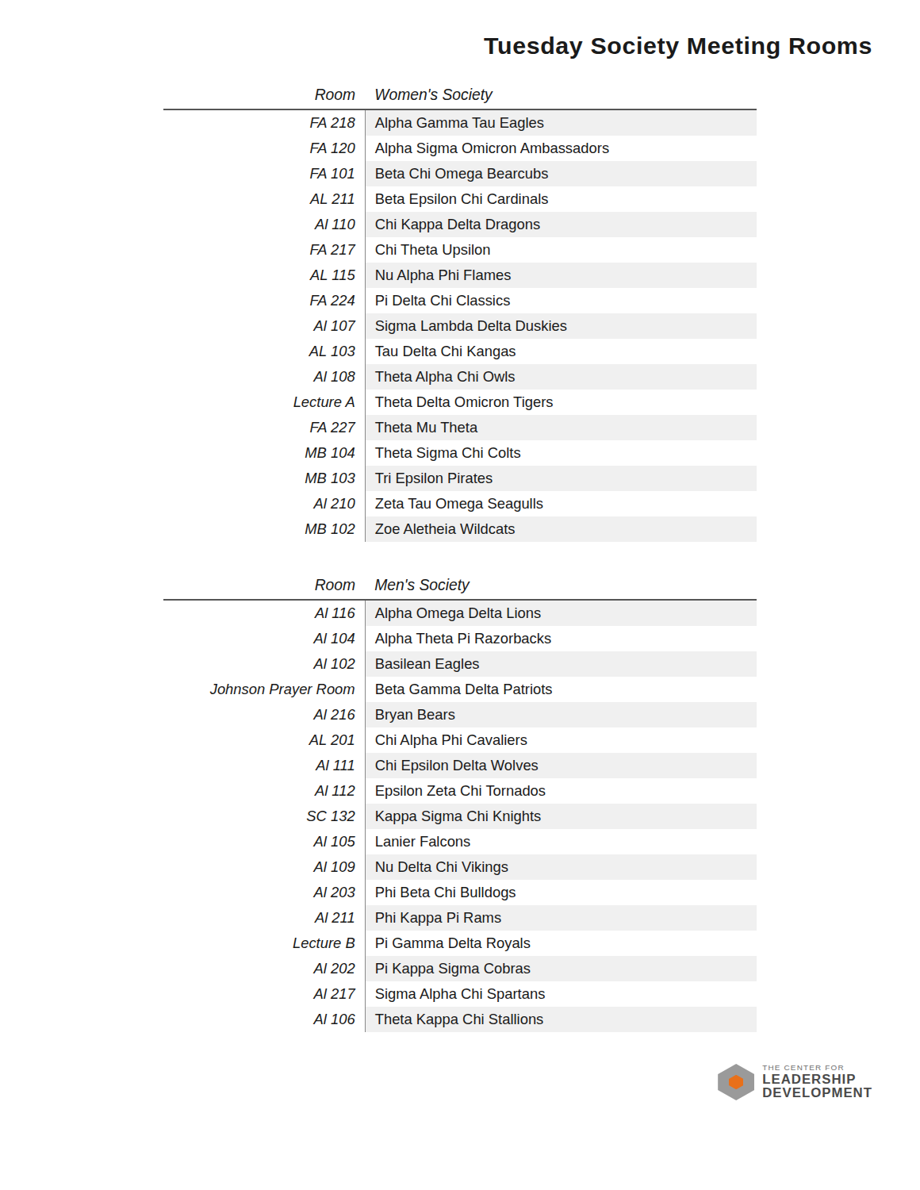Tuesday Society Meeting Rooms
| Room | Women's Society |
| --- | --- |
| FA 218 | Alpha Gamma Tau Eagles |
| FA 120 | Alpha Sigma Omicron Ambassadors |
| FA 101 | Beta Chi Omega Bearcubs |
| AL 211 | Beta Epsilon Chi Cardinals |
| Al 110 | Chi Kappa Delta Dragons |
| FA 217 | Chi Theta Upsilon |
| AL 115 | Nu Alpha Phi Flames |
| FA 224 | Pi Delta Chi Classics |
| Al 107 | Sigma Lambda Delta Duskies |
| AL 103 | Tau Delta Chi Kangas |
| Al 108 | Theta Alpha Chi Owls |
| Lecture A | Theta Delta Omicron Tigers |
| FA 227 | Theta Mu Theta |
| MB 104 | Theta Sigma Chi Colts |
| MB 103 | Tri Epsilon Pirates |
| Al 210 | Zeta Tau Omega Seagulls |
| MB 102 | Zoe Aletheia Wildcats |
| Room | Men's Society |
| --- | --- |
| Al 116 | Alpha Omega Delta Lions |
| Al 104 | Alpha Theta Pi Razorbacks |
| Al 102 | Basilean Eagles |
| Johnson Prayer Room | Beta Gamma Delta Patriots |
| Al 216 | Bryan Bears |
| AL 201 | Chi Alpha Phi Cavaliers |
| Al 111 | Chi Epsilon Delta Wolves |
| Al 112 | Epsilon Zeta Chi Tornados |
| SC 132 | Kappa Sigma Chi Knights |
| Al 105 | Lanier Falcons |
| Al 109 | Nu Delta Chi Vikings |
| Al 203 | Phi Beta Chi Bulldogs |
| Al 211 | Phi Kappa Pi Rams |
| Lecture B | Pi Gamma Delta Royals |
| Al 202 | Pi Kappa Sigma Cobras |
| Al 217 | Sigma Alpha Chi Spartans |
| Al 106 | Theta Kappa Chi Stallions |
The Center for
Leadership
Development